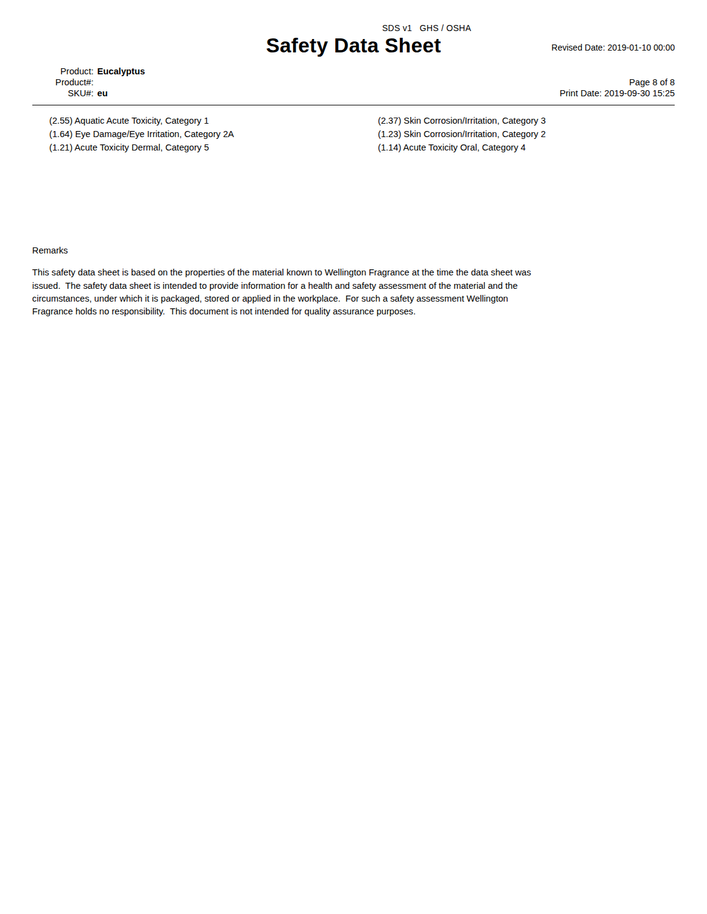SDS v1 GHS / OSHA
Safety Data Sheet
Revised Date: 2019-01-10 00:00
| Product: | Eucalyptus | |
| Product#: | | Page 8 of 8 |
| SKU#: | eu | Print Date: 2019-09-30 15:25 |
| (2.55) Aquatic Acute Toxicity, Category 1 | (2.37) Skin Corrosion/Irritation, Category 3 |
| (1.64) Eye Damage/Eye Irritation, Category 2A | (1.23) Skin Corrosion/Irritation, Category 2 |
| (1.21) Acute Toxicity Dermal, Category 5 | (1.14) Acute Toxicity Oral, Category 4 |
Remarks
This safety data sheet is based on the properties of the material known to Wellington Fragrance at the time the data sheet was
issued. The safety data sheet is intended to provide information for a health and safety assessment of the material and the
circumstances, under which it is packaged, stored or applied in the workplace. For such a safety assessment Wellington
Fragrance holds no responsibility. This document is not intended for quality assurance purposes.